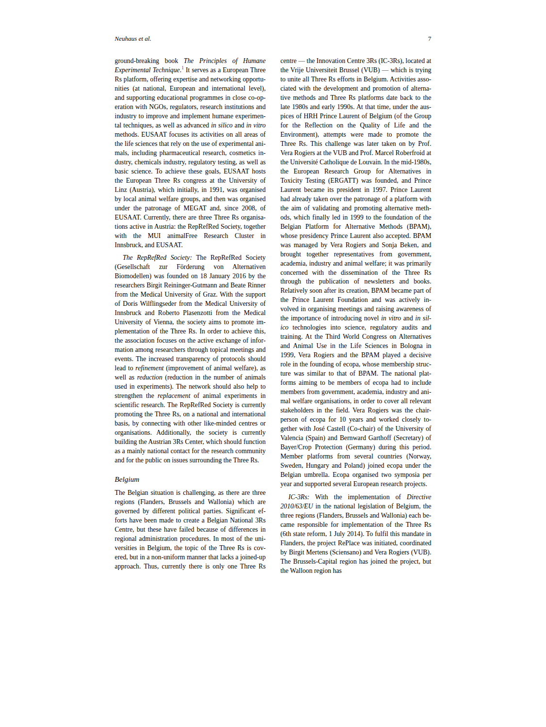Neuhaus et al. 7
ground-breaking book The Principles of Humane Experimental Technique.1 It serves as a European Three Rs platform, offering expertise and networking opportunities (at national, European and international level), and supporting educational programmes in close co-operation with NGOs, regulators, research institutions and industry to improve and implement humane experimental techniques, as well as advanced in silico and in vitro methods. EUSAAT focuses its activities on all areas of the life sciences that rely on the use of experimental animals, including pharmaceutical research, cosmetics industry, chemicals industry, regulatory testing, as well as basic science. To achieve these goals, EUSAAT hosts the European Three Rs congress at the University of Linz (Austria), which initially, in 1991, was organised by local animal welfare groups, and then was organised under the patronage of MEGAT and, since 2008, of EUSAAT. Currently, there are three Three Rs organisations active in Austria: the RepRefRed Society, together with the MUI animalFree Research Cluster in Innsbruck, and EUSAAT.
The RepRefRed Society: The RepRefRed Society (Gesellschaft zur Förderung von Alternativen Biomodellen) was founded on 18 January 2016 by the researchers Birgit Reininger-Gutmann and Beate Rinner from the Medical University of Graz. With the support of Doris Wilflingseder from the Medical University of Innsbruck and Roberto Plasenzotti from the Medical University of Vienna, the society aims to promote implementation of the Three Rs. In order to achieve this, the association focuses on the active exchange of information among researchers through topical meetings and events. The increased transparency of protocols should lead to refinement (improvement of animal welfare), as well as reduction (reduction in the number of animals used in experiments). The network should also help to strengthen the replacement of animal experiments in scientific research. The RepRefRed Society is currently promoting the Three Rs, on a national and international basis, by connecting with other like-minded centres or organisations. Additionally, the society is currently building the Austrian 3Rs Center, which should function as a mainly national contact for the research community and for the public on issues surrounding the Three Rs.
Belgium
The Belgian situation is challenging, as there are three regions (Flanders, Brussels and Wallonia) which are governed by different political parties. Significant efforts have been made to create a Belgian National 3Rs Centre, but these have failed because of differences in regional administration procedures. In most of the universities in Belgium, the topic of the Three Rs is covered, but in a non-uniform manner that lacks a joined-up approach. Thus, currently there is only one Three Rs centre — the Innovation Centre 3Rs (IC-3Rs), located at the Vrije Universiteit Brussel (VUB) — which is trying to unite all Three Rs efforts in Belgium. Activities associated with the development and promotion of alternative methods and Three Rs platforms date back to the late 1980s and early 1990s. At that time, under the auspices of HRH Prince Laurent of Belgium (of the Group for the Reflection on the Quality of Life and the Environment), attempts were made to promote the Three Rs. This challenge was later taken on by Prof. Vera Rogiers at the VUB and Prof. Marcel Roberfroid at the Université Catholique de Louvain. In the mid-1980s, the European Research Group for Alternatives in Toxicity Testing (ERGATT) was founded, and Prince Laurent became its president in 1997. Prince Laurent had already taken over the patronage of a platform with the aim of validating and promoting alternative methods, which finally led in 1999 to the foundation of the Belgian Platform for Alternative Methods (BPAM), whose presidency Prince Laurent also accepted. BPAM was managed by Vera Rogiers and Sonja Beken, and brought together representatives from government, academia, industry and animal welfare; it was primarily concerned with the dissemination of the Three Rs through the publication of newsletters and books. Relatively soon after its creation, BPAM became part of the Prince Laurent Foundation and was actively involved in organising meetings and raising awareness of the importance of introducing novel in vitro and in silico technologies into science, regulatory audits and training. At the Third World Congress on Alternatives and Animal Use in the Life Sciences in Bologna in 1999, Vera Rogiers and the BPAM played a decisive role in the founding of ecopa, whose membership structure was similar to that of BPAM. The national platforms aiming to be members of ecopa had to include members from government, academia, industry and animal welfare organisations, in order to cover all relevant stakeholders in the field. Vera Rogiers was the chair-person of ecopa for 10 years and worked closely together with José Castell (Co-chair) of the University of Valencia (Spain) and Bernward Garthoff (Secretary) of Bayer/Crop Protection (Germany) during this period. Member platforms from several countries (Norway, Sweden, Hungary and Poland) joined ecopa under the Belgian umbrella. Ecopa organised two symposia per year and supported several European research projects.
IC-3Rs: With the implementation of Directive 2010/63/EU in the national legislation of Belgium, the three regions (Flanders, Brussels and Wallonia) each became responsible for implementation of the Three Rs (6th state reform, 1 July 2014). To fulfil this mandate in Flanders, the project RePlace was initiated, coordinated by Birgit Mertens (Sciensano) and Vera Rogiers (VUB). The Brussels-Capital region has joined the project, but the Walloon region has